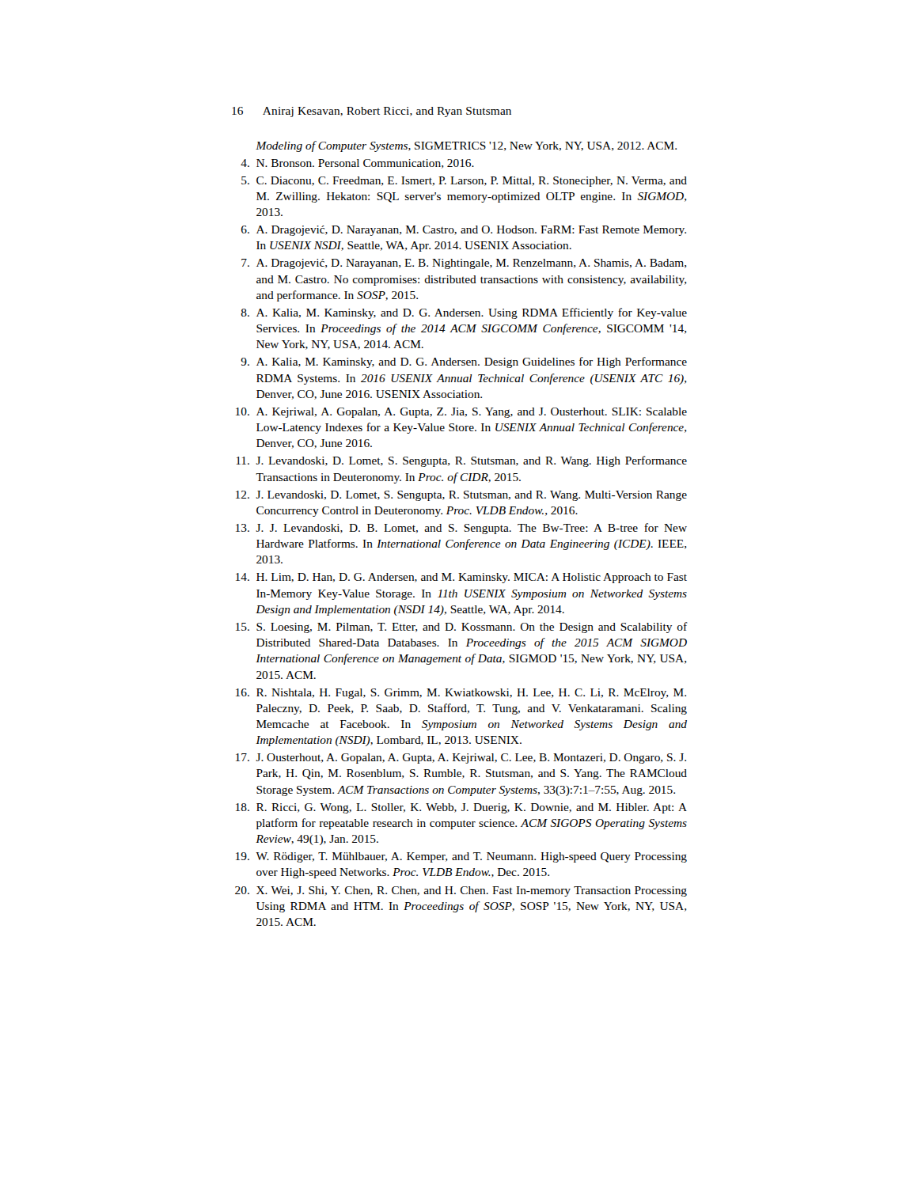16 Aniraj Kesavan, Robert Ricci, and Ryan Stutsman
Modeling of Computer Systems, SIGMETRICS '12, New York, NY, USA, 2012. ACM.
4. N. Bronson. Personal Communication, 2016.
5. C. Diaconu, C. Freedman, E. Ismert, P. Larson, P. Mittal, R. Stonecipher, N. Verma, and M. Zwilling. Hekaton: SQL server's memory-optimized OLTP engine. In SIGMOD, 2013.
6. A. Dragojević, D. Narayanan, M. Castro, and O. Hodson. FaRM: Fast Remote Memory. In USENIX NSDI, Seattle, WA, Apr. 2014. USENIX Association.
7. A. Dragojević, D. Narayanan, E. B. Nightingale, M. Renzelmann, A. Shamis, A. Badam, and M. Castro. No compromises: distributed transactions with consistency, availability, and performance. In SOSP, 2015.
8. A. Kalia, M. Kaminsky, and D. G. Andersen. Using RDMA Efficiently for Key-value Services. In Proceedings of the 2014 ACM SIGCOMM Conference, SIGCOMM '14, New York, NY, USA, 2014. ACM.
9. A. Kalia, M. Kaminsky, and D. G. Andersen. Design Guidelines for High Performance RDMA Systems. In 2016 USENIX Annual Technical Conference (USENIX ATC 16), Denver, CO, June 2016. USENIX Association.
10. A. Kejriwal, A. Gopalan, A. Gupta, Z. Jia, S. Yang, and J. Ousterhout. SLIK: Scalable Low-Latency Indexes for a Key-Value Store. In USENIX Annual Technical Conference, Denver, CO, June 2016.
11. J. Levandoski, D. Lomet, S. Sengupta, R. Stutsman, and R. Wang. High Performance Transactions in Deuteronomy. In Proc. of CIDR, 2015.
12. J. Levandoski, D. Lomet, S. Sengupta, R. Stutsman, and R. Wang. Multi-Version Range Concurrency Control in Deuteronomy. Proc. VLDB Endow., 2016.
13. J. J. Levandoski, D. B. Lomet, and S. Sengupta. The Bw-Tree: A B-tree for New Hardware Platforms. In International Conference on Data Engineering (ICDE). IEEE, 2013.
14. H. Lim, D. Han, D. G. Andersen, and M. Kaminsky. MICA: A Holistic Approach to Fast In-Memory Key-Value Storage. In 11th USENIX Symposium on Networked Systems Design and Implementation (NSDI 14), Seattle, WA, Apr. 2014.
15. S. Loesing, M. Pilman, T. Etter, and D. Kossmann. On the Design and Scalability of Distributed Shared-Data Databases. In Proceedings of the 2015 ACM SIGMOD International Conference on Management of Data, SIGMOD '15, New York, NY, USA, 2015. ACM.
16. R. Nishtala, H. Fugal, S. Grimm, M. Kwiatkowski, H. Lee, H. C. Li, R. McElroy, M. Paleczny, D. Peek, P. Saab, D. Stafford, T. Tung, and V. Venkataramani. Scaling Memcache at Facebook. In Symposium on Networked Systems Design and Implementation (NSDI), Lombard, IL, 2013. USENIX.
17. J. Ousterhout, A. Gopalan, A. Gupta, A. Kejriwal, C. Lee, B. Montazeri, D. Ongaro, S. J. Park, H. Qin, M. Rosenblum, S. Rumble, R. Stutsman, and S. Yang. The RAMCloud Storage System. ACM Transactions on Computer Systems, 33(3):7:1–7:55, Aug. 2015.
18. R. Ricci, G. Wong, L. Stoller, K. Webb, J. Duerig, K. Downie, and M. Hibler. Apt: A platform for repeatable research in computer science. ACM SIGOPS Operating Systems Review, 49(1), Jan. 2015.
19. W. Rödiger, T. Mühlbauer, A. Kemper, and T. Neumann. High-speed Query Processing over High-speed Networks. Proc. VLDB Endow., Dec. 2015.
20. X. Wei, J. Shi, Y. Chen, R. Chen, and H. Chen. Fast In-memory Transaction Processing Using RDMA and HTM. In Proceedings of SOSP, SOSP '15, New York, NY, USA, 2015. ACM.